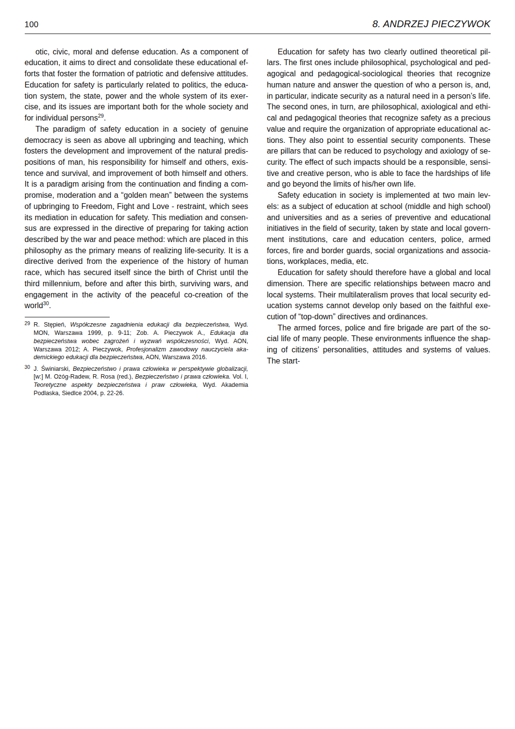100 8. ANDRZEJ PIECZYWOK
otic, civic, moral and defense education. As a component of education, it aims to direct and consolidate these educational efforts that foster the formation of patriotic and defensive attitudes. Education for safety is particularly related to politics, the education system, the state, power and the whole system of its exercise, and its issues are important both for the whole society and for individual persons29.
The paradigm of safety education in a society of genuine democracy is seen as above all upbringing and teaching, which fosters the development and improvement of the natural predispositions of man, his responsibility for himself and others, existence and survival, and improvement of both himself and others. It is a paradigm arising from the continuation and finding a compromise, moderation and a “golden mean” between the systems of upbringing to Freedom, Fight and Love - restraint, which sees its mediation in education for safety. This mediation and consensus are expressed in the directive of preparing for taking action described by the war and peace method: which are placed in this philosophy as the primary means of realizing life-security. It is a directive derived from the experience of the history of human race, which has secured itself since the birth of Christ until the third millennium, before and after this birth, surviving wars, and engagement in the activity of the peaceful co-creation of the world30.
29 R. Stępień, Współczesne zagadnienia edukacji dla bezpieczeństwa, Wyd. MON, Warszawa 1999, p. 9-11; Zob. A. Pieczywok A., Edukacja dla bezpieczeństwa wobec zagrożeń i wyzwań współczesności, Wyd. AON, Warszawa 2012; A. Pieczywok, Profesjonalizm zawodowy nauczyciela akademickiego edukacji dla bezpieczeństwa, AON, Warszawa 2016.
30 J. Świniarski, Bezpieczeństwo i prawa człowieka w perspektywie globalizacji, [w:] M. Ożóg-Radew, R. Rosa (red.), Bezpieczeństwo i prawa człowieka. Vol. I, Teoretyczne aspekty bezpieczeństwa i praw człowieka, Wyd. Akademia Podlaska, Siedlce 2004, p. 22-26.
Education for safety has two clearly outlined theoretical pillars. The first ones include philosophical, psychological and pedagogical and pedagogical-sociological theories that recognize human nature and answer the question of who a person is, and, in particular, indicate security as a natural need in a person’s life. The second ones, in turn, are philosophical, axiological and ethical and pedagogical theories that recognize safety as a precious value and require the organization of appropriate educational actions. They also point to essential security components. These are pillars that can be reduced to psychology and axiology of security. The effect of such impacts should be a responsible, sensitive and creative person, who is able to face the hardships of life and go beyond the limits of his/her own life.
Safety education in society is implemented at two main levels: as a subject of education at school (middle and high school) and universities and as a series of preventive and educational initiatives in the field of security, taken by state and local government institutions, care and education centers, police, armed forces, fire and border guards, social organizations and associations, workplaces, media, etc.
Education for safety should therefore have a global and local dimension. There are specific relationships between macro and local systems. Their multilateralism proves that local security education systems cannot develop only based on the faithful execution of “top-down” directives and ordinances.
The armed forces, police and fire brigade are part of the social life of many people. These environments influence the shaping of citizens’ personalities, attitudes and systems of values. The start-